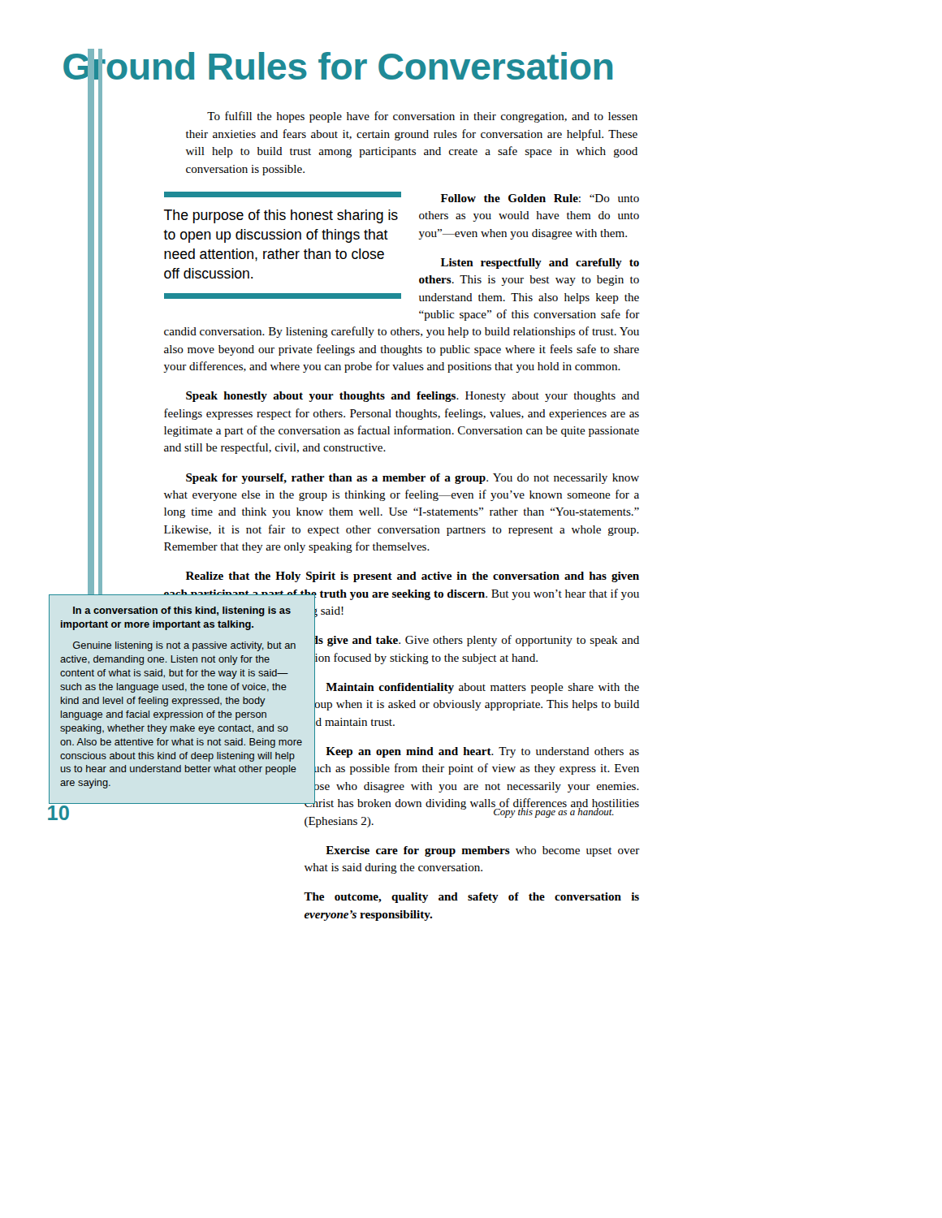Ground Rules for Conversation
To fulfill the hopes people have for conversation in their congregation, and to lessen their anxieties and fears about it, certain ground rules for conversation are helpful. These will help to build trust among participants and create a safe space in which good conversation is possible.
The purpose of this honest sharing is to open up discussion of things that need attention, rather than to close off discussion.
Follow the Golden Rule: “Do unto others as you would have them do unto you”—even when you disagree with them.
Listen respectfully and carefully to others. This is your best way to begin to understand them. This also helps keep the “public space” of this conversation safe for candid conversation. By listening carefully to others, you help to build relationships of trust. You also move beyond our private feelings and thoughts to public space where it feels safe to share your differences, and where you can probe for values and positions that you hold in common.
Speak honestly about your thoughts and feelings. Honesty about your thoughts and feelings expresses respect for others. Personal thoughts, feelings, values, and experiences are as legitimate a part of the conversation as factual information. Conversation can be quite passionate and still be respectful, civil, and constructive.
Speak for yourself, rather than as a member of a group. You do not necessarily know what everyone else in the group is thinking or feeling—even if you’ve known someone for a long time and think you know them well. Use “I-statements” rather than “You-statements.” Likewise, it is not fair to expect other conversation partners to represent a whole group. Remember that they are only speaking for themselves.
Realize that the Holy Spirit is present and active in the conversation and has given each participant a part of the truth you are seeking to discern. But you won’t hear that if you judge too quickly what is being said!
A true conversation needs give and take. Give others plenty of opportunity to speak and respond. Help keep the discussion focused by sticking to the subject at hand.
In a conversation of this kind, listening is as important or more important as talking.
Genuine listening is not a passive activity, but an active, demanding one. Listen not only for the content of what is said, but for the way it is said—such as the language used, the tone of voice, the kind and level of feeling expressed, the body language and facial expression of the person speaking, whether they make eye contact, and so on. Also be attentive for what is not said. Being more conscious about this kind of deep listening will help us to hear and understand better what other people are saying.
Maintain confidentiality about matters people share with the group when it is asked or obviously appropriate. This helps to build and maintain trust.
Keep an open mind and heart. Try to understand others as much as possible from their point of view as they express it. Even those who disagree with you are not necessarily your enemies. Christ has broken down dividing walls of differences and hostilities (Ephesians 2).
Exercise care for group members who become upset over what is said during the conversation.
The outcome, quality and safety of the conversation is everyone’s responsibility.
10
Copy this page as a handout.